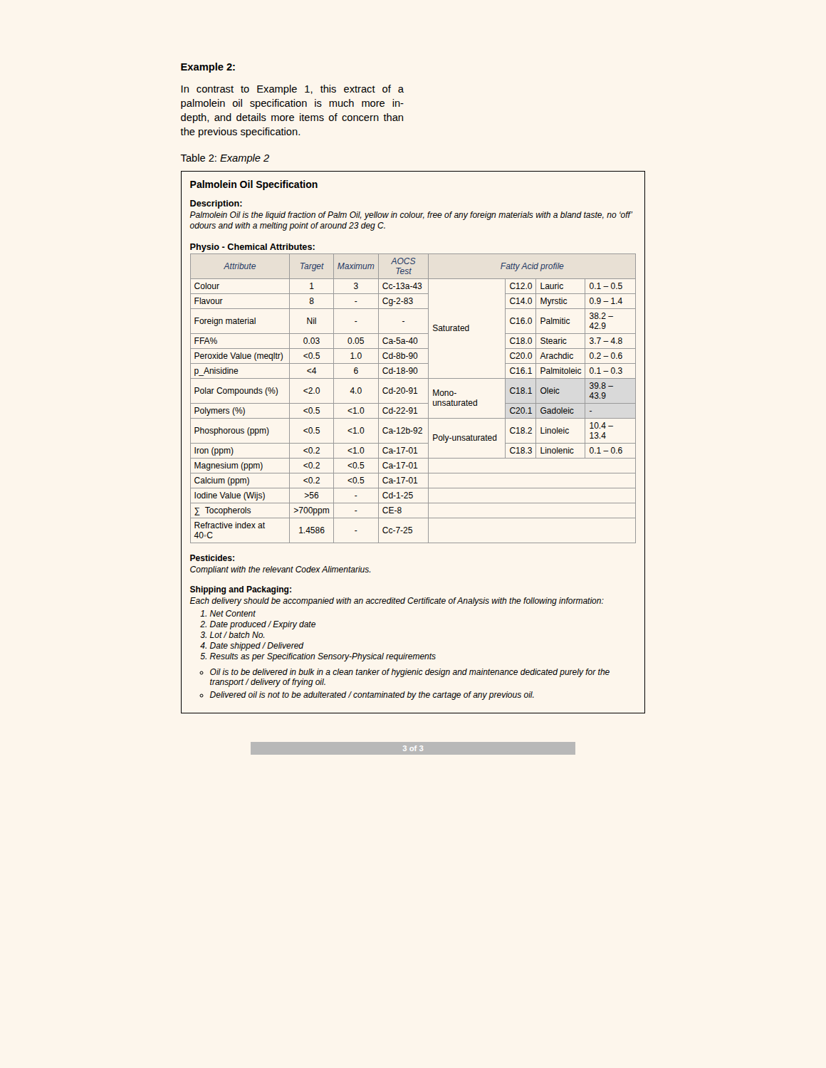Example 2:
In contrast to Example 1, this extract of a palmolein oil specification is much more in-depth, and details more items of concern than the previous specification.
Table 2: Example 2
Palmolein Oil Specification
Description:
Palmolein Oil is the liquid fraction of Palm Oil, yellow in colour, free of any foreign materials with a bland taste, no ‘off’ odours and with a melting point of around 23 deg C.
Physio - Chemical Attributes:
| Attribute | Target | Maximum | AOCS Test | Fatty Acid profile |
| --- | --- | --- | --- | --- |
| Colour | 1 | 3 | Cc-13a-43 | Saturated | C12.0 | Lauric | 0.1 – 0.5 |
| Flavour | 8 | - | Cg-2-83 | C14.0 | Myrstic | 0.9 – 1.4 |
| Foreign material | Nil | - | - | C16.0 | Palmitic | 38.2 – 42.9 |
| FFA% | 0.03 | 0.05 | Ca-5a-40 | C18.0 | Stearic | 3.7 – 4.8 |
| Peroxide Value (meqltr) | <0.5 | 1.0 | Cd-8b-90 | C20.0 | Arachdic | 0.2 – 0.6 |
| p_Anisidine | <4 | 6 | Cd-18-90 | C16.1 | Palmitoleic | 0.1 – 0.3 |
| Polar Compounds (%) | <2.0 | 4.0 | Cd-20-91 | Mono-unsaturated | C18.1 | Oleic | 39.8 – 43.9 |
| Polymers (%) | <0.5 | <1.0 | Cd-22-91 | C20.1 | Gadoleic | - |
| Phosphorous (ppm) | <0.5 | <1.0 | Ca-12b-92 | Poly-unsaturated | C18.2 | Linoleic | 10.4 – 13.4 |
| Iron (ppm) | <0.2 | <1.0 | Ca-17-01 | C18.3 | Linolenic | 0.1 – 0.6 |
| Magnesium (ppm) | <0.2 | <0.5 | Ca-17-01 | |
| Calcium (ppm) | <0.2 | <0.5 | Ca-17-01 | |
| Iodine Value (Wijs) | >56 | - | Cd-1-25 | |
| ∑ Tocopherols | >700ppm | - | CE-8 | |
| Refractive index at 40◦C | 1.4586 | - | Cc-7-25 | |
Pesticides:
Compliant with the relevant Codex Alimentarius.
Shipping and Packaging:
Each delivery should be accompanied with an accredited Certificate of Analysis with the following information:
Net Content
Date produced / Expiry date
Lot / batch No.
Date shipped / Delivered
Results as per Specification Sensory-Physical requirements
Oil is to be delivered in bulk in a clean tanker of hygienic design and maintenance dedicated purely for the transport / delivery of frying oil.
Delivered oil is not to be adulterated / contaminated by the cartage of any previous oil.
3 of 3